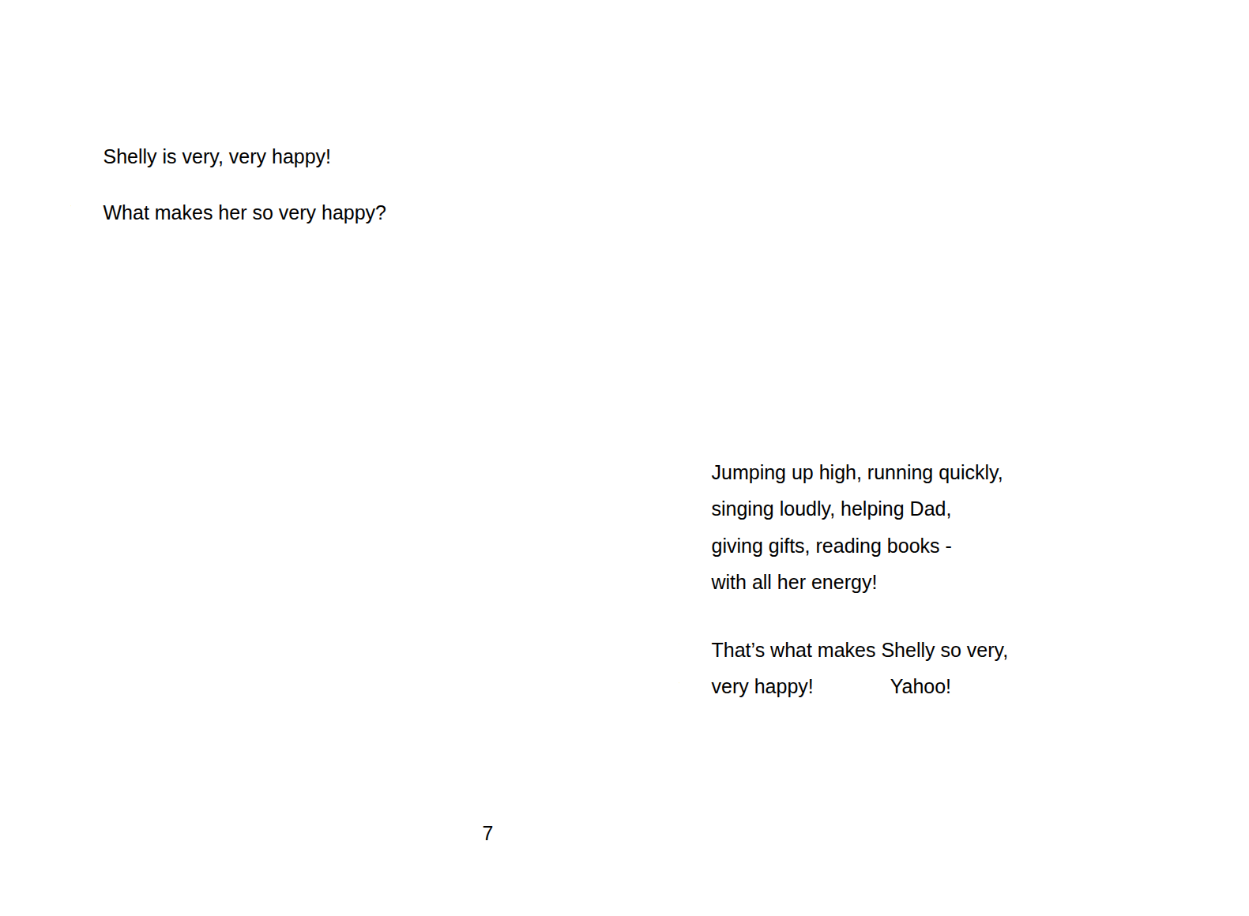Shelly is very, very happy!
What makes her so very happy?
7
Jumping up high, running quickly,
singing loudly, helping Dad,
giving gifts, reading books -
with all her energy!
That’s what makes Shelly so very,
very happy! Yahoo!
8